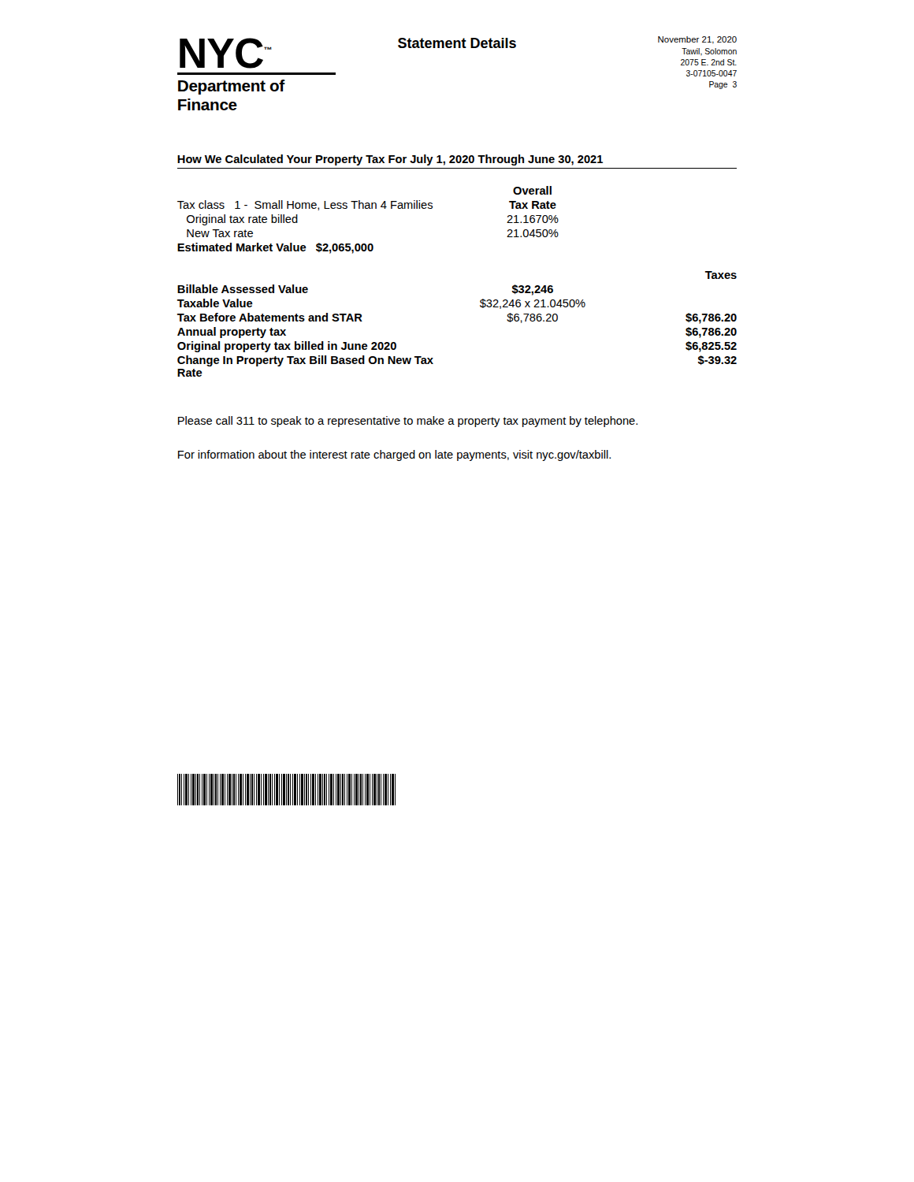NYC™
Department of Finance
Statement Details
November 21, 2020
Tawil, Solomon
2075 E. 2nd St.
3-07105-0047
Page 3
How We Calculated Your Property Tax For July 1, 2020 Through June 30, 2021
| | Overall | |
| Tax class 1 - Small Home, Less Than 4 Families | Tax Rate | |
| Original tax rate billed | 21.1670% | |
| New Tax rate | 21.0450% | |
| Estimated Market Value $2,065,000 | | |
| | | Taxes |
| Billable Assessed Value | $32,246 | |
| Taxable Value | $32,246 x 21.0450% | |
| Tax Before Abatements and STAR | $6,786.20 | $6,786.20 |
| Annual property tax | | $6,786.20 |
| Original property tax billed in June 2020 | | $6,825.52 |
| Change In Property Tax Bill Based On New Tax Rate | | $-39.32 |
Please call 311 to speak to a representative to make a property tax payment by telephone.
For information about the interest rate charged on late payments, visit nyc.gov/taxbill.